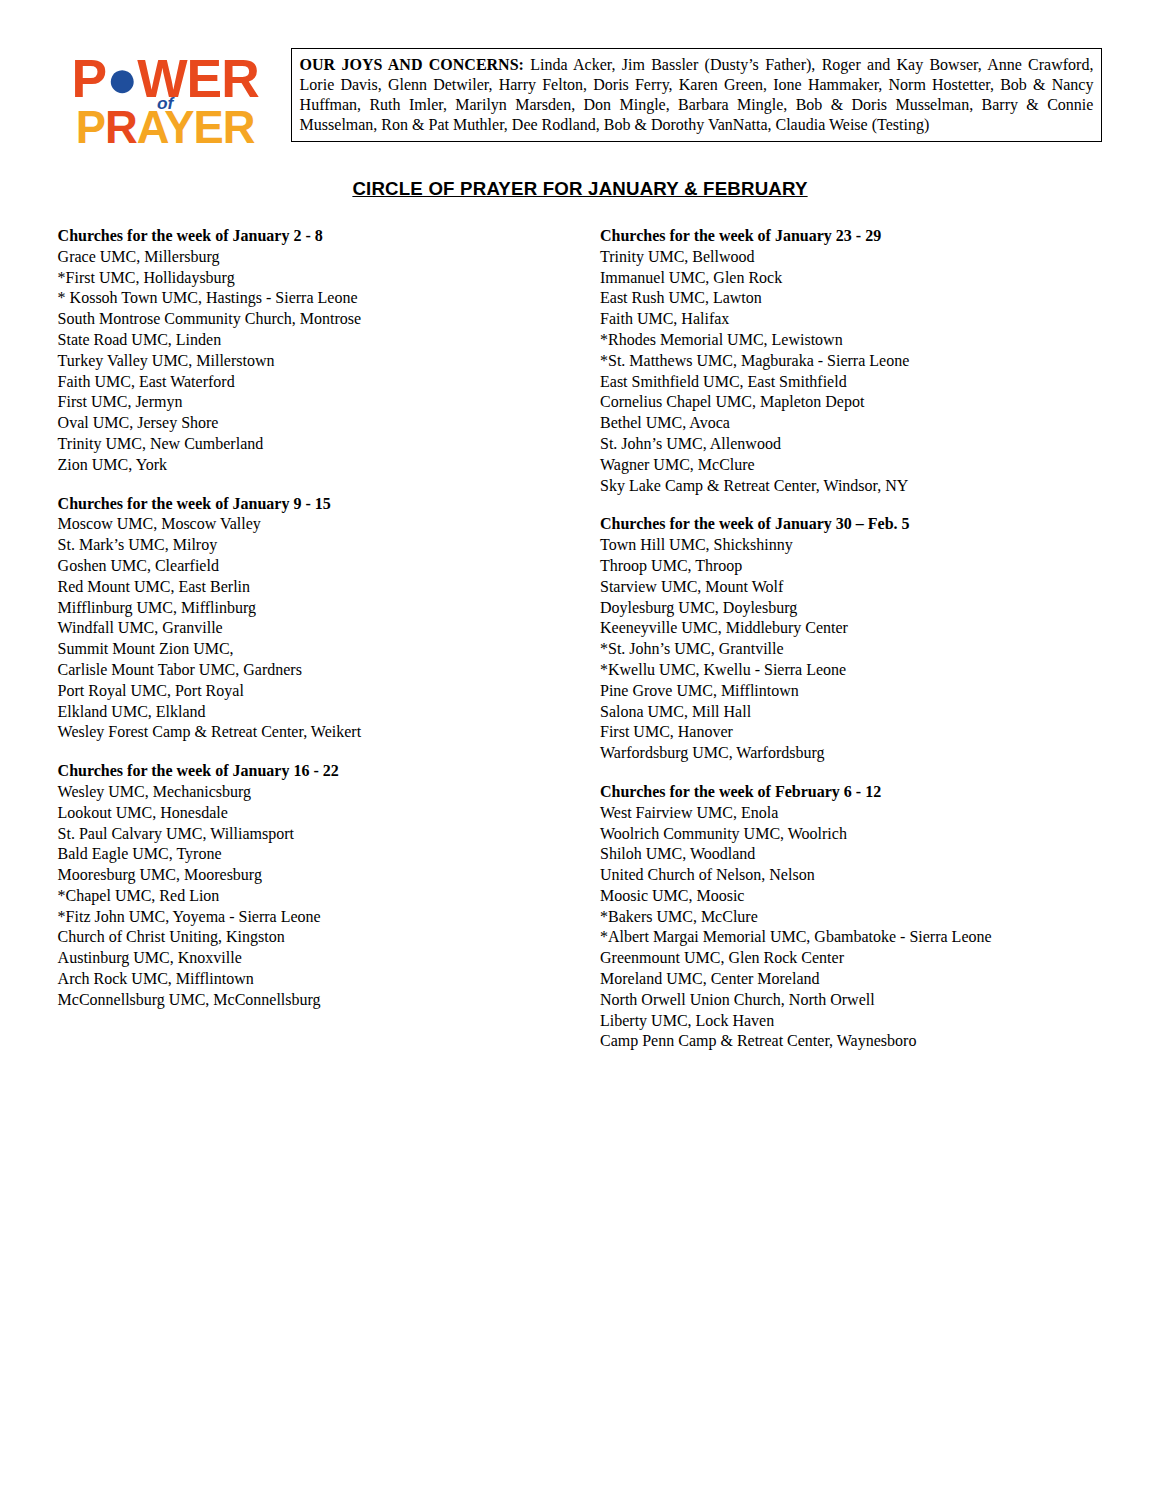P●WER of PRAYER
OUR JOYS AND CONCERNS: Linda Acker, Jim Bassler (Dusty’s Father), Roger and Kay Bowser, Anne Crawford, Lorie Davis, Glenn Detwiler, Harry Felton, Doris Ferry, Karen Green, Ione Hammaker, Norm Hostetter, Bob & Nancy Huffman, Ruth Imler, Marilyn Marsden, Don Mingle, Barbara Mingle, Bob & Doris Musselman, Barry & Connie Musselman, Ron & Pat Muthler, Dee Rodland, Bob & Dorothy VanNatta, Claudia Weise (Testing)
CIRCLE OF PRAYER FOR JANUARY & FEBRUARY
Churches for the week of January 2 - 8
Grace UMC, Millersburg
*First UMC, Hollidaysburg
* Kossoh Town UMC, Hastings - Sierra Leone
South Montrose Community Church, Montrose
State Road UMC, Linden
Turkey Valley UMC, Millerstown
Faith UMC, East Waterford
First UMC, Jermyn
Oval UMC, Jersey Shore
Trinity UMC, New Cumberland
Zion UMC, York
Churches for the week of January 9 - 15
Moscow UMC, Moscow Valley
St. Mark’s UMC, Milroy
Goshen UMC, Clearfield
Red Mount UMC, East Berlin
Mifflinburg UMC, Mifflinburg
Windfall UMC, Granville
Summit Mount Zion UMC,
Carlisle Mount Tabor UMC, Gardners
Port Royal UMC, Port Royal
Elkland UMC, Elkland
Wesley Forest Camp & Retreat Center, Weikert
Churches for the week of January 16 - 22
Wesley UMC, Mechanicsburg
Lookout UMC, Honesdale
St. Paul Calvary UMC, Williamsport
Bald Eagle UMC, Tyrone
Mooresburg UMC, Mooresburg
*Chapel UMC, Red Lion
*Fitz John UMC, Yoyema - Sierra Leone
Church of Christ Uniting, Kingston
Austinburg UMC, Knoxville
Arch Rock UMC, Mifflintown
McConnellsburg UMC, McConnellsburg
Churches for the week of January 23 - 29
Trinity UMC, Bellwood
Immanuel UMC, Glen Rock
East Rush UMC, Lawton
Faith UMC, Halifax
*Rhodes Memorial UMC, Lewistown
*St. Matthews UMC, Magburaka - Sierra Leone
East Smithfield UMC, East Smithfield
Cornelius Chapel UMC, Mapleton Depot
Bethel UMC, Avoca
St. John’s UMC, Allenwood
Wagner UMC, McClure
Sky Lake Camp & Retreat Center, Windsor, NY
Churches for the week of January 30 – Feb. 5
Town Hill UMC, Shickshinny
Throop UMC, Throop
Starview UMC, Mount Wolf
Doylesburg UMC, Doylesburg
Keeneyville UMC, Middlebury Center
*St. John’s UMC, Grantville
*Kwellu UMC, Kwellu - Sierra Leone
Pine Grove UMC, Mifflintown
Salona UMC, Mill Hall
First UMC, Hanover
Warfordsburg UMC, Warfordsburg
Churches for the week of February 6 - 12
West Fairview UMC, Enola
Woolrich Community UMC, Woolrich
Shiloh UMC, Woodland
United Church of Nelson, Nelson
Moosic UMC, Moosic
*Bakers UMC, McClure
*Albert Margai Memorial UMC, Gbambatoke - Sierra Leone
Greenmount UMC, Glen Rock Center
Moreland UMC, Center Moreland
North Orwell Union Church, North Orwell
Liberty UMC, Lock Haven
Camp Penn Camp & Retreat Center, Waynesboro